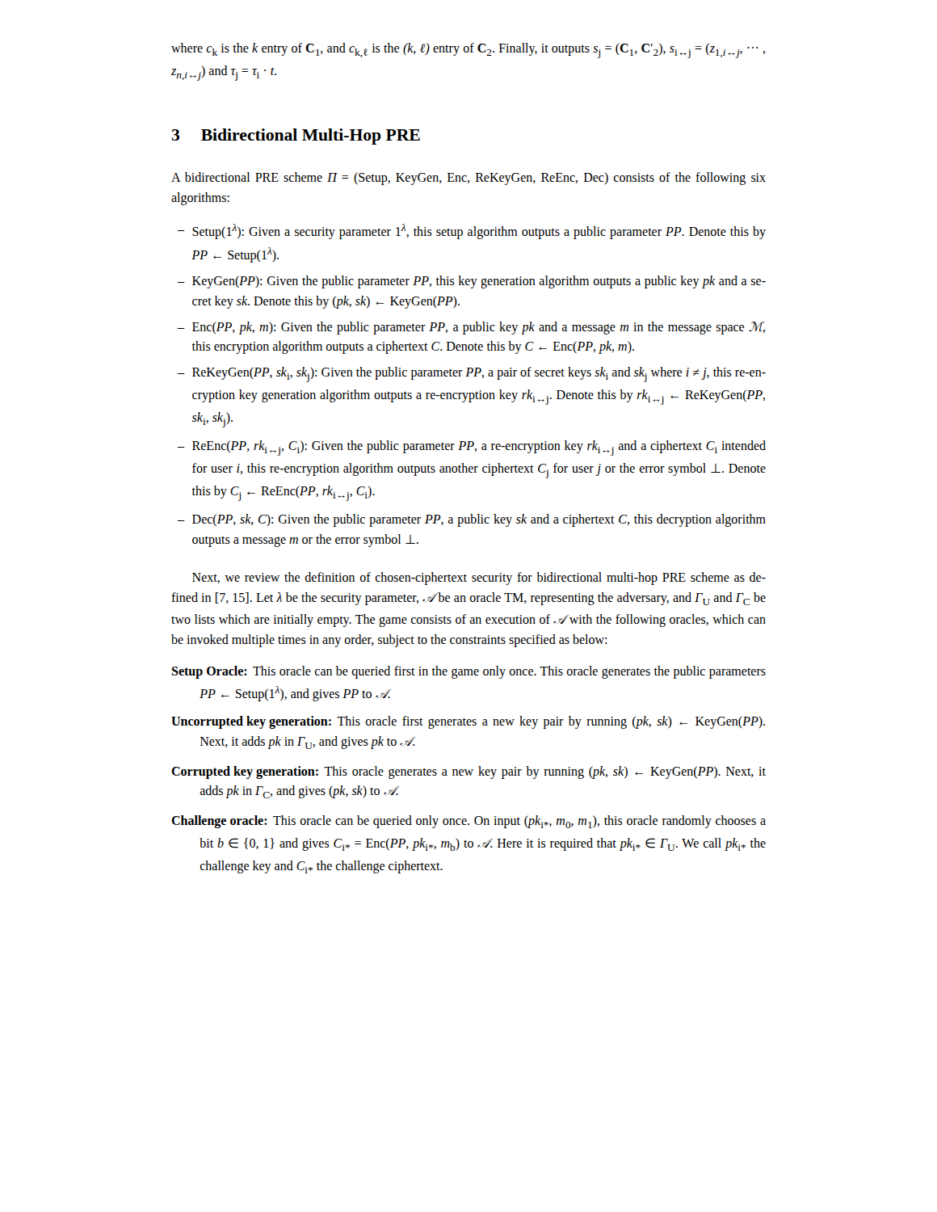where ck is the k entry of C1, and ck,ℓ is the (k, ℓ) entry of C2. Finally, it outputs sj = (C1, C′2), si↔j = (z1,i↔j, ··· , zn,i↔j) and τj = τi · t.
3 Bidirectional Multi-Hop PRE
A bidirectional PRE scheme Π = (Setup, KeyGen, Enc, ReKeyGen, ReEnc, Dec) consists of the following six algorithms:
Setup(1λ): Given a security parameter 1λ, this setup algorithm outputs a public parameter PP. Denote this by PP ← Setup(1λ).
KeyGen(PP): Given the public parameter PP, this key generation algorithm outputs a public key pk and a secret key sk. Denote this by (pk, sk) ← KeyGen(PP).
Enc(PP, pk, m): Given the public parameter PP, a public key pk and a message m in the message space ℳ, this encryption algorithm outputs a ciphertext C. Denote this by C ← Enc(PP, pk, m).
ReKeyGen(PP, ski, skj): Given the public parameter PP, a pair of secret keys ski and skj where i ≠ j, this re-encryption key generation algorithm outputs a re-encryption key rki↔j. Denote this by rki↔j ← ReKeyGen(PP, ski, skj).
ReEnc(PP, rki↔j, Ci): Given the public parameter PP, a re-encryption key rki↔j and a ciphertext Ci intended for user i, this re-encryption algorithm outputs another ciphertext Cj for user j or the error symbol ⊥. Denote this by Cj ← ReEnc(PP, rki↔j, Ci).
Dec(PP, sk, C): Given the public parameter PP, a public key sk and a ciphertext C, this decryption algorithm outputs a message m or the error symbol ⊥.
Next, we review the definition of chosen-ciphertext security for bidirectional multi-hop PRE scheme as defined in [7, 15]. Let λ be the security parameter, 𝒜 be an oracle TM, representing the adversary, and ΓU and ΓC be two lists which are initially empty. The game consists of an execution of 𝒜 with the following oracles, which can be invoked multiple times in any order, subject to the constraints specified as below:
Setup Oracle:
This oracle can be queried first in the game only once. This oracle generates the public parameters PP ← Setup(1λ), and gives PP to 𝒜.
Uncorrupted key generation:
This oracle first generates a new key pair by running (pk, sk) ← KeyGen(PP). Next, it adds pk in ΓU, and gives pk to 𝒜.
Corrupted key generation:
This oracle generates a new key pair by running (pk, sk) ← KeyGen(PP). Next, it adds pk in ΓC, and gives (pk, sk) to 𝒜.
Challenge oracle:
This oracle can be queried only once. On input (pki*, m0, m1), this oracle randomly chooses a bit b ∈ {0, 1} and gives Ci* = Enc(PP, pki*, mb) to 𝒜. Here it is required that pki* ∈ ΓU. We call pki* the challenge key and Ci* the challenge ciphertext.